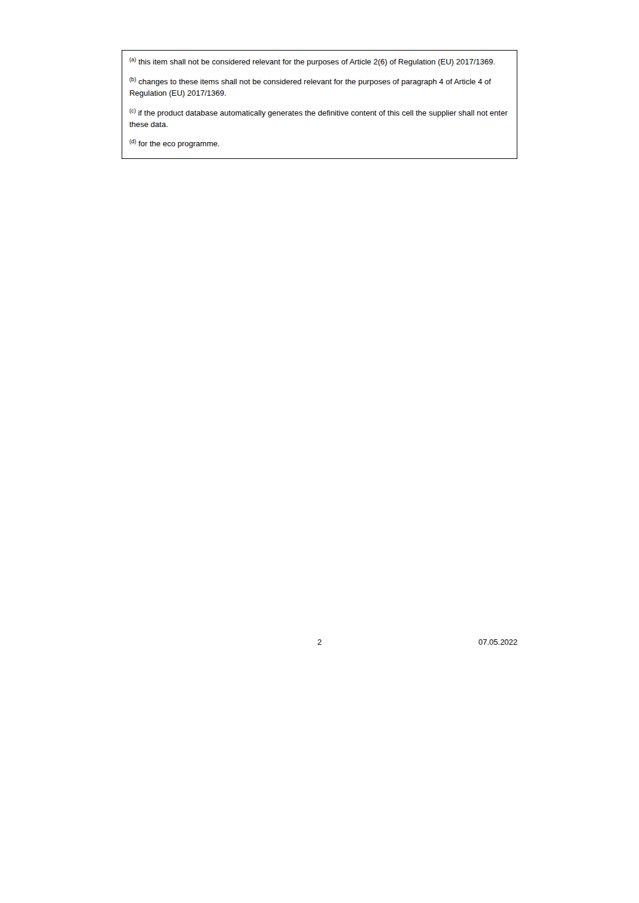(a) this item shall not be considered relevant for the purposes of Article 2(6) of Regulation (EU) 2017/1369.
(b) changes to these items shall not be considered relevant for the purposes of paragraph 4 of Article 4 of Regulation (EU) 2017/1369.
(c) if the product database automatically generates the definitive content of this cell the supplier shall not enter these data.
(d) for the eco programme.
2
07.05.2022